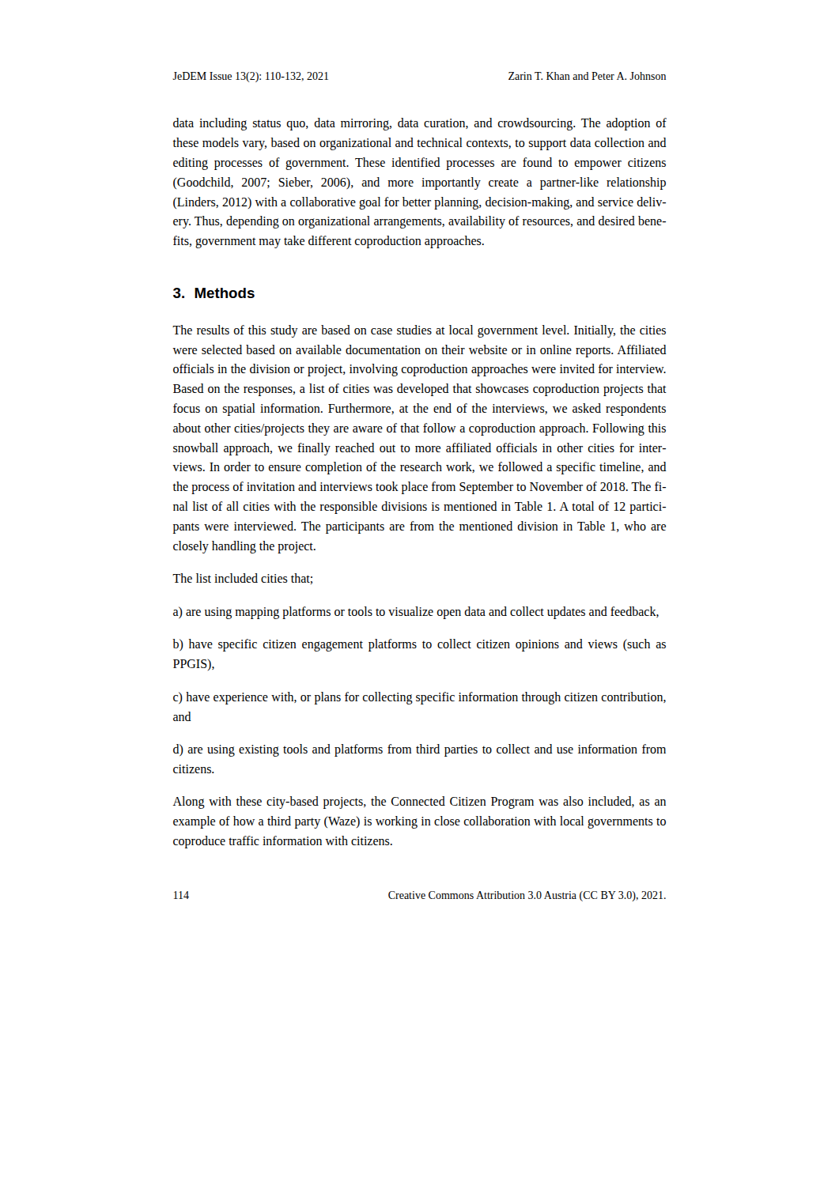JeDEM Issue 13(2): 110-132, 2021 Zarin T. Khan and Peter A. Johnson
data including status quo, data mirroring, data curation, and crowdsourcing. The adoption of these models vary, based on organizational and technical contexts, to support data collection and editing processes of government. These identified processes are found to empower citizens (Goodchild, 2007; Sieber, 2006), and more importantly create a partner-like relationship (Linders, 2012) with a collaborative goal for better planning, decision-making, and service delivery. Thus, depending on organizational arrangements, availability of resources, and desired benefits, government may take different coproduction approaches.
3. Methods
The results of this study are based on case studies at local government level. Initially, the cities were selected based on available documentation on their website or in online reports. Affiliated officials in the division or project, involving coproduction approaches were invited for interview. Based on the responses, a list of cities was developed that showcases coproduction projects that focus on spatial information. Furthermore, at the end of the interviews, we asked respondents about other cities/projects they are aware of that follow a coproduction approach. Following this snowball approach, we finally reached out to more affiliated officials in other cities for interviews. In order to ensure completion of the research work, we followed a specific timeline, and the process of invitation and interviews took place from September to November of 2018. The final list of all cities with the responsible divisions is mentioned in Table 1. A total of 12 participants were interviewed. The participants are from the mentioned division in Table 1, who are closely handling the project.
The list included cities that;
a) are using mapping platforms or tools to visualize open data and collect updates and feedback,
b) have specific citizen engagement platforms to collect citizen opinions and views (such as PPGIS),
c) have experience with, or plans for collecting specific information through citizen contribution, and
d) are using existing tools and platforms from third parties to collect and use information from citizens.
Along with these city-based projects, the Connected Citizen Program was also included, as an example of how a third party (Waze) is working in close collaboration with local governments to coproduce traffic information with citizens.
114 Creative Commons Attribution 3.0 Austria (CC BY 3.0), 2021.